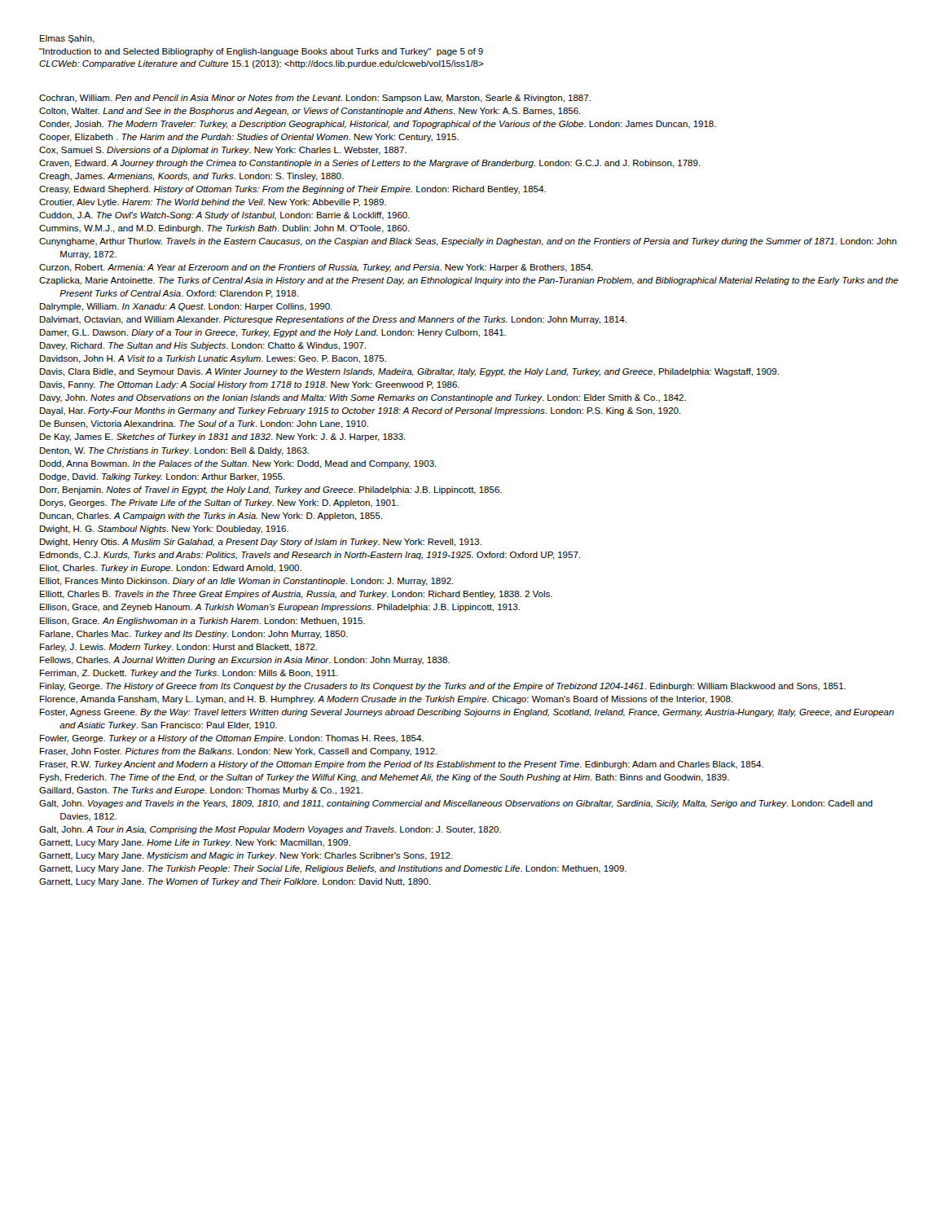Elmas Şahín,
"Introduction to and Selected Bibliography of English-language Books about Turks and Turkey" page 5 of 9
CLCWeb: Comparative Literature and Culture 15.1 (2013): <http://docs.lib.purdue.edu/clcweb/vol15/iss1/8>
Cochran, William. Pen and Pencil in Asia Minor or Notes from the Levant. London: Sampson Law, Marston, Searle & Rivington, 1887.
Colton, Walter. Land and See in the Bosphorus and Aegean, or Views of Constantinople and Athens. New York: A.S. Barnes, 1856.
Conder, Josiah. The Modern Traveler: Turkey, a Description Geographical, Historical, and Topographical of the Various of the Globe. London: James Duncan, 1918.
Cooper, Elizabeth . The Harim and the Purdah: Studies of Oriental Women. New York: Century, 1915.
Cox, Samuel S. Diversions of a Diplomat in Turkey. New York: Charles L. Webster, 1887.
Craven, Edward. A Journey through the Crimea to Constantinople in a Series of Letters to the Margrave of Branderburg. London: G.C.J. and J. Robinson, 1789.
Creagh, James. Armenians, Koords, and Turks. London: S. Tinsley, 1880.
Creasy, Edward Shepherd. History of Ottoman Turks: From the Beginning of Their Empire. London: Richard Bentley, 1854.
Croutier, Alev Lytle. Harem: The World behind the Veil. New York: Abbeville P, 1989.
Cuddon, J.A. The Owl's Watch-Song: A Study of Istanbul, London: Barrie & Lockliff, 1960.
Cummins, W.M.J., and M.D. Edinburgh. The Turkish Bath. Dublin: John M. O'Toole, 1860.
Cunynghame, Arthur Thurlow. Travels in the Eastern Caucasus, on the Caspian and Black Seas, Especially in Daghestan, and on the Frontiers of Persia and Turkey during the Summer of 1871. London: John Murray, 1872.
Curzon, Robert. Armenia: A Year at Erzeroom and on the Frontiers of Russia, Turkey, and Persia. New York: Harper & Brothers, 1854.
Czaplicka, Marie Antoinette. The Turks of Central Asia in History and at the Present Day, an Ethnological Inquiry into the Pan-Turanian Problem, and Bibliographical Material Relating to the Early Turks and the Present Turks of Central Asia. Oxford: Clarendon P, 1918.
Dalrymple, William. In Xanadu: A Quest. London: Harper Collins, 1990.
Dalvimart, Octavian, and William Alexander. Picturesque Representations of the Dress and Manners of the Turks. London: John Murray, 1814.
Damer, G.L. Dawson. Diary of a Tour in Greece, Turkey, Egypt and the Holy Land. London: Henry Culborn, 1841.
Davey, Richard. The Sultan and His Subjects. London: Chatto & Windus, 1907.
Davidson, John H. A Visit to a Turkish Lunatic Asylum. Lewes: Geo. P. Bacon, 1875.
Davis, Clara Bidle, and Seymour Davis. A Winter Journey to the Western Islands, Madeira, Gibraltar, Italy, Egypt, the Holy Land, Turkey, and Greece, Philadelphia: Wagstaff, 1909.
Davis, Fanny. The Ottoman Lady: A Social History from 1718 to 1918. New York: Greenwood P, 1986.
Davy, John. Notes and Observations on the Ionian Islands and Malta: With Some Remarks on Constantinople and Turkey. London: Elder Smith & Co., 1842.
Dayal, Har. Forty-Four Months in Germany and Turkey February 1915 to October 1918: A Record of Personal Impressions. London: P.S. King & Son, 1920.
De Bunsen, Victoria Alexandrina. The Soul of a Turk. London: John Lane, 1910.
De Kay, James E. Sketches of Turkey in 1831 and 1832. New York: J. & J. Harper, 1833.
Denton, W. The Christians in Turkey. London: Bell & Daldy, 1863.
Dodd, Anna Bowman. In the Palaces of the Sultan. New York: Dodd, Mead and Company, 1903.
Dodge, David. Talking Turkey. London: Arthur Barker, 1955.
Dorr, Benjamin. Notes of Travel in Egypt, the Holy Land, Turkey and Greece. Philadelphia: J.B. Lippincott, 1856.
Dorys, Georges. The Private Life of the Sultan of Turkey. New York: D. Appleton, 1901.
Duncan, Charles. A Campaign with the Turks in Asia. New York: D. Appleton, 1855.
Dwight, H. G. Stamboul Nights. New York: Doubleday, 1916.
Dwight, Henry Otis. A Muslim Sir Galahad, a Present Day Story of Islam in Turkey. New York: Revell, 1913.
Edmonds, C.J. Kurds, Turks and Arabs: Politics, Travels and Research in North-Eastern Iraq, 1919-1925. Oxford: Oxford UP, 1957.
Eliot, Charles. Turkey in Europe. London: Edward Arnold, 1900.
Elliot, Frances Minto Dickinson. Diary of an Idle Woman in Constantinople. London: J. Murray, 1892.
Elliott, Charles B. Travels in the Three Great Empires of Austria, Russia, and Turkey. London: Richard Bentley, 1838. 2 Vols.
Ellison, Grace, and Zeyneb Hanoum. A Turkish Woman's European Impressions. Philadelphia: J.B. Lippincott, 1913.
Ellison, Grace. An Englishwoman in a Turkish Harem. London: Methuen, 1915.
Farlane, Charles Mac. Turkey and Its Destiny. London: John Murray, 1850.
Farley, J. Lewis. Modern Turkey. London: Hurst and Blackett, 1872.
Fellows, Charles. A Journal Written During an Excursion in Asia Minor. London: John Murray, 1838.
Ferriman, Z. Duckett. Turkey and the Turks. London: Mills & Boon, 1911.
Finlay, George. The History of Greece from Its Conquest by the Crusaders to Its Conquest by the Turks and of the Empire of Trebizond 1204-1461. Edinburgh: William Blackwood and Sons, 1851.
Florence, Amanda Fansham, Mary L. Lyman, and H. B. Humphrey. A Modern Crusade in the Turkish Empire. Chicago: Woman's Board of Missions of the Interior, 1908.
Foster, Agness Greene. By the Way: Travel letters Written during Several Journeys abroad Describing Sojourns in England, Scotland, Ireland, France, Germany, Austria-Hungary, Italy, Greece, and European and Asiatic Turkey. San Francisco: Paul Elder, 1910.
Fowler, George. Turkey or a History of the Ottoman Empire. London: Thomas H. Rees, 1854.
Fraser, John Foster. Pictures from the Balkans. London: New York, Cassell and Company, 1912.
Fraser, R.W. Turkey Ancient and Modern a History of the Ottoman Empire from the Period of Its Establishment to the Present Time. Edinburgh: Adam and Charles Black, 1854.
Fysh, Frederich. The Time of the End, or the Sultan of Turkey the Wilful King, and Mehemet Ali, the King of the South Pushing at Him. Bath: Binns and Goodwin, 1839.
Gaillard, Gaston. The Turks and Europe. London: Thomas Murby & Co., 1921.
Galt, John. Voyages and Travels in the Years, 1809, 1810, and 1811, containing Commercial and Miscellaneous Observations on Gibraltar, Sardinia, Sicily, Malta, Serigo and Turkey. London: Cadell and Davies, 1812.
Galt, John. A Tour in Asia, Comprising the Most Popular Modern Voyages and Travels. London: J. Souter, 1820.
Garnett, Lucy Mary Jane. Home Life in Turkey. New York: Macmillan, 1909.
Garnett, Lucy Mary Jane. Mysticism and Magic in Turkey. New York: Charles Scribner's Sons, 1912.
Garnett, Lucy Mary Jane. The Turkish People: Their Social Life, Religious Beliefs, and Institutions and Domestic Life. London: Methuen, 1909.
Garnett, Lucy Mary Jane. The Women of Turkey and Their Folklore. London: David Nutt, 1890.